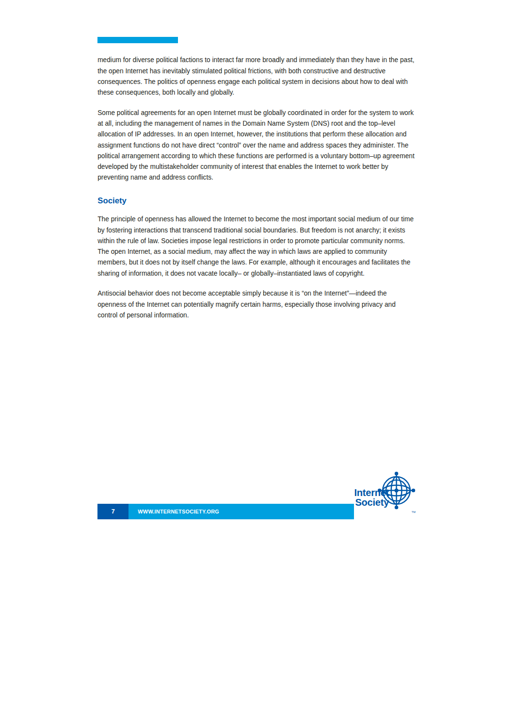medium for diverse political factions to interact far more broadly and immediately than they have in the past, the open Internet has inevitably stimulated political frictions, with both constructive and destructive consequences. The politics of openness engage each political system in decisions about how to deal with these consequences, both locally and globally.
Some political agreements for an open Internet must be globally coordinated in order for the system to work at all, including the management of names in the Domain Name System (DNS) root and the top–level allocation of IP addresses. In an open Internet, however, the institutions that perform these allocation and assignment functions do not have direct “control” over the name and address spaces they administer. The political arrangement according to which these functions are performed is a voluntary bottom–up agreement developed by the multistakeholder community of interest that enables the Internet to work better by preventing name and address conflicts.
Society
The principle of openness has allowed the Internet to become the most important social medium of our time by fostering interactions that transcend traditional social boundaries. But freedom is not anarchy; it exists within the rule of law. Societies impose legal restrictions in order to promote particular community norms. The open Internet, as a social medium, may affect the way in which laws are applied to community members, but it does not by itself change the laws. For example, although it encourages and facilitates the sharing of information, it does not vacate locally– or globally–instantiated laws of copyright.
Antisocial behavior does not become acceptable simply because it is “on the Internet”—indeed the openness of the Internet can potentially magnify certain harms, especially those involving privacy and control of personal information.
7
WWW.INTERNETSOCIETY.ORG
Internet Society
TM